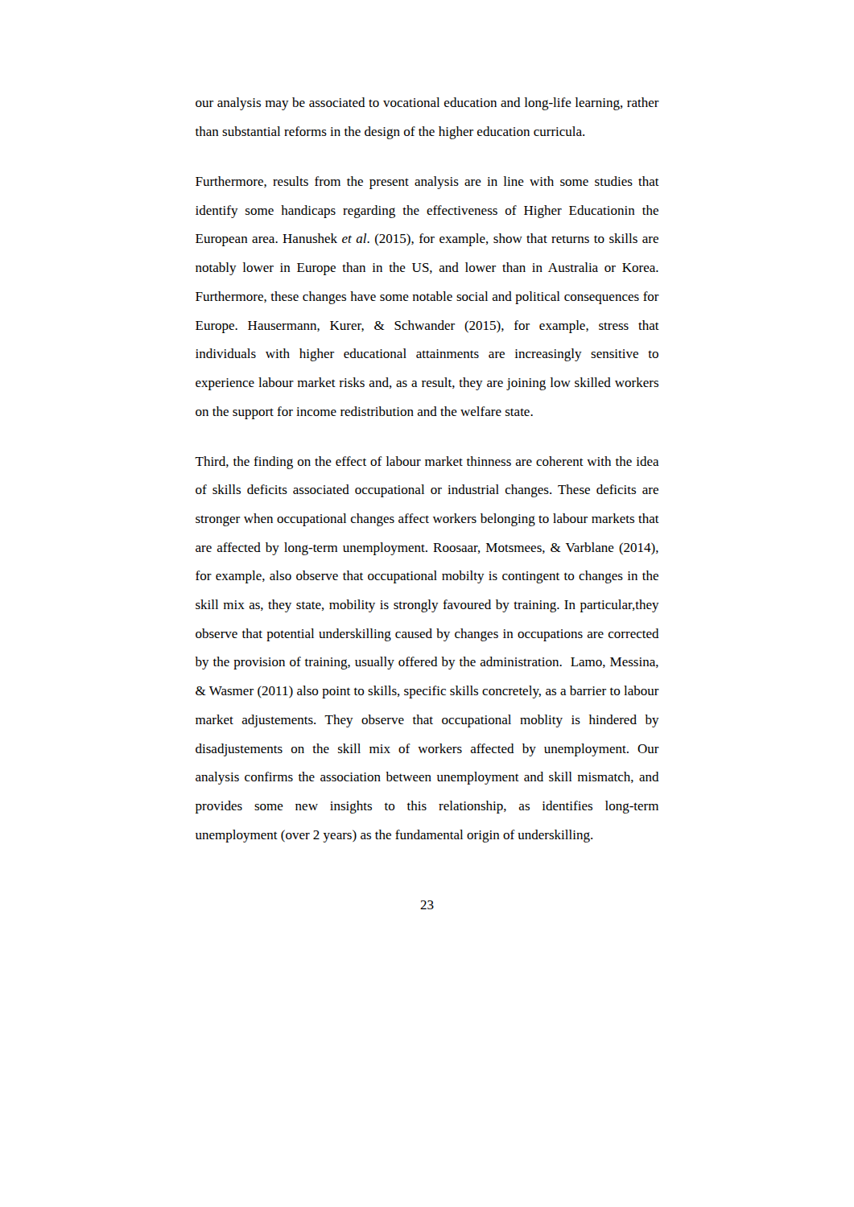our analysis may be associated to vocational education and long-life learning, rather than substantial reforms in the design of the higher education curricula.
Furthermore, results from the present analysis are in line with some studies that identify some handicaps regarding the effectiveness of Higher Educationin the European area. Hanushek et al. (2015), for example, show that returns to skills are notably lower in Europe than in the US, and lower than in Australia or Korea. Furthermore, these changes have some notable social and political consequences for Europe. Hausermann, Kurer, & Schwander (2015), for example, stress that individuals with higher educational attainments are increasingly sensitive to experience labour market risks and, as a result, they are joining low skilled workers on the support for income redistribution and the welfare state.
Third, the finding on the effect of labour market thinness are coherent with the idea of skills deficits associated occupational or industrial changes. These deficits are stronger when occupational changes affect workers belonging to labour markets that are affected by long-term unemployment. Roosaar, Motsmees, & Varblane (2014), for example, also observe that occupational mobilty is contingent to changes in the skill mix as, they state, mobility is strongly favoured by training. In particular,they observe that potential underskilling caused by changes in occupations are corrected by the provision of training, usually offered by the administration. Lamo, Messina, & Wasmer (2011) also point to skills, specific skills concretely, as a barrier to labour market adjustements. They observe that occupational moblity is hindered by disadjustements on the skill mix of workers affected by unemployment. Our analysis confirms the association between unemployment and skill mismatch, and provides some new insights to this relationship, as identifies long-term unemployment (over 2 years) as the fundamental origin of underskilling.
23